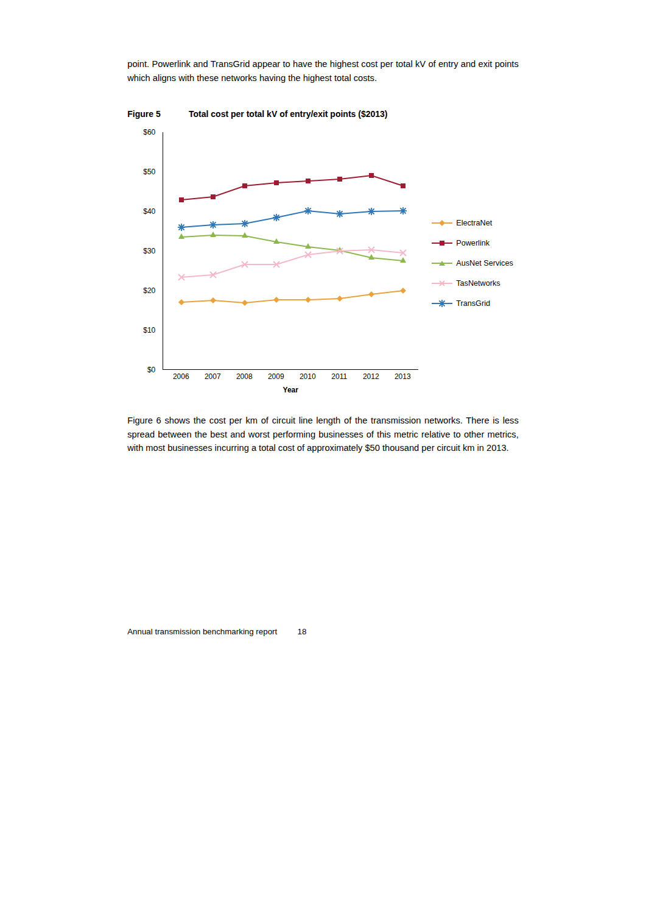point. Powerlink and TransGrid appear to have the highest cost per total kV of entry and exit points which aligns with these networks having the highest total costs.
Figure 5 Total cost per total kV of entry/exit points ($2013)
$60
$50
$40
$30
$20
$10
$0
2006
2007
2008
2009
2010
2011
2012
2013
Year
ElectraNet
Powerlink
AusNet Services
TasNetworks
TransGrid
Figure 6 shows the cost per km of circuit line length of the transmission networks. There is less spread between the best and worst performing businesses of this metric relative to other metrics, with most businesses incurring a total cost of approximately $50 thousand per circuit km in 2013.
Annual transmission benchmarking report 18